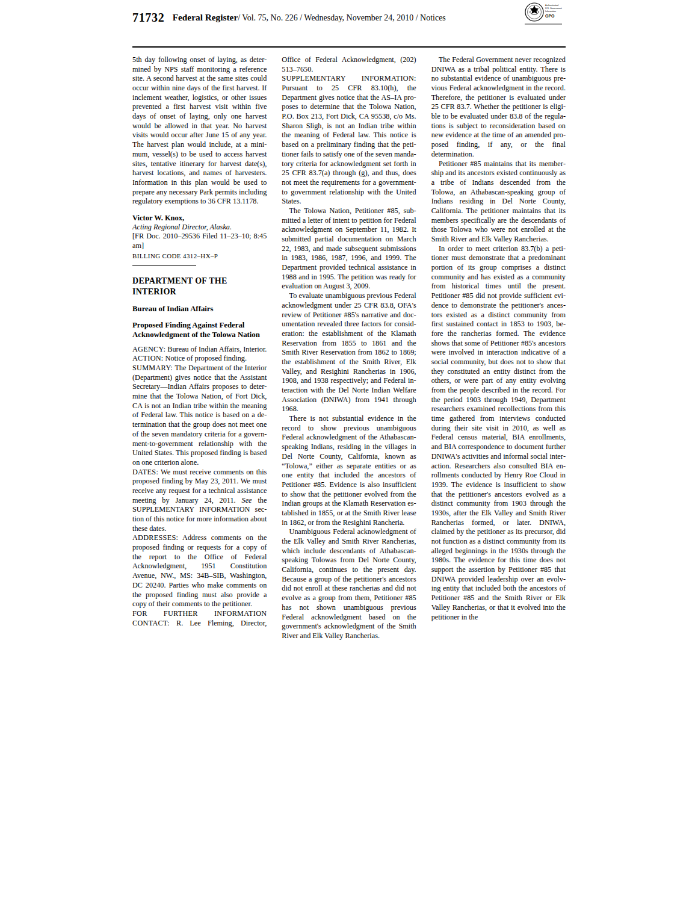71732
Federal Register/ Vol. 75, No. 226 / Wednesday, November 24, 2010 / Notices
Authenticated U.S. Government Information GPO
5th day following onset of laying, as determined by NPS staff monitoring a reference site. A second harvest at the same sites could occur within nine days of the first harvest. If inclement weather, logistics, or other issues prevented a first harvest visit within five days of onset of laying, only one harvest would be allowed in that year. No harvest visits would occur after June 15 of any year. The harvest plan would include, at a minimum, vessel(s) to be used to access harvest sites, tentative itinerary for harvest date(s), harvest locations, and names of harvesters. Information in this plan would be used to prepare any necessary Park permits including regulatory exemptions to 36 CFR 13.1178.
Victor W. Knox,
Acting Regional Director, Alaska.
[FR Doc. 2010–29536 Filed 11–23–10; 8:45 am]
BILLING CODE 4312–HX–P
DEPARTMENT OF THE INTERIOR
Bureau of Indian Affairs
Proposed Finding Against Federal Acknowledgment of the Tolowa Nation
AGENCY: Bureau of Indian Affairs, Interior.
ACTION: Notice of proposed finding.
SUMMARY: The Department of the Interior (Department) gives notice that the Assistant Secretary—Indian Affairs proposes to determine that the Tolowa Nation, of Fort Dick, CA is not an Indian tribe within the meaning of Federal law. This notice is based on a determination that the group does not meet one of the seven mandatory criteria for a government-to-government relationship with the United States. This proposed finding is based on one criterion alone.
DATES: We must receive comments on this proposed finding by May 23, 2011. We must receive any request for a technical assistance meeting by January 24, 2011. See the SUPPLEMENTARY INFORMATION section of this notice for more information about these dates.
ADDRESSES: Address comments on the proposed finding or requests for a copy of the report to the Office of Federal Acknowledgment, 1951 Constitution Avenue, NW., MS: 34B–SIB, Washington, DC 20240. Parties who make comments on the proposed finding must also provide a copy of their comments to the petitioner.
FOR FURTHER INFORMATION CONTACT: R. Lee Fleming, Director, Office of Federal Acknowledgment, (202) 513–7650.
SUPPLEMENTARY INFORMATION: Pursuant to 25 CFR 83.10(h), the Department gives notice that the AS–IA proposes to determine that the Tolowa Nation, P.O. Box 213, Fort Dick, CA 95538, c/o Ms. Sharon Sligh, is not an Indian tribe within the meaning of Federal law. This notice is based on a preliminary finding that the petitioner fails to satisfy one of the seven mandatory criteria for acknowledgment set forth in 25 CFR 83.7(a) through (g), and thus, does not meet the requirements for a government-to government relationship with the United States.
The Tolowa Nation, Petitioner #85, submitted a letter of intent to petition for Federal acknowledgment on September 11, 1982. It submitted partial documentation on March 22, 1983, and made subsequent submissions in 1983, 1986, 1987, 1996, and 1999. The Department provided technical assistance in 1988 and in 1995. The petition was ready for evaluation on August 3, 2009.
To evaluate unambiguous previous Federal acknowledgment under 25 CFR 83.8, OFA's review of Petitioner #85's narrative and documentation revealed three factors for consideration: the establishment of the Klamath Reservation from 1855 to 1861 and the Smith River Reservation from 1862 to 1869; the establishment of the Smith River, Elk Valley, and Resighini Rancherias in 1906, 1908, and 1938 respectively; and Federal interaction with the Del Norte Indian Welfare Association (DNIWA) from 1941 through 1968.
There is not substantial evidence in the record to show previous unambiguous Federal acknowledgment of the Athabascan-speaking Indians, residing in the villages in Del Norte County, California, known as “Tolowa,” either as separate entities or as one entity that included the ancestors of Petitioner #85. Evidence is also insufficient to show that the petitioner evolved from the Indian groups at the Klamath Reservation established in 1855, or at the Smith River lease in 1862, or from the Resighini Rancheria.
Unambiguous Federal acknowledgment of the Elk Valley and Smith River Rancherias, which include descendants of Athabascan-speaking Tolowas from Del Norte County, California, continues to the present day. Because a group of the petitioner's ancestors did not enroll at these rancherias and did not evolve as a group from them, Petitioner #85 has not shown unambiguous previous Federal acknowledgment based on the government's acknowledgment of the Smith River and Elk Valley Rancherias.
The Federal Government never recognized DNIWA as a tribal political entity. There is no substantial evidence of unambiguous previous Federal acknowledgment in the record. Therefore, the petitioner is evaluated under 25 CFR 83.7. Whether the petitioner is eligible to be evaluated under 83.8 of the regulations is subject to reconsideration based on new evidence at the time of an amended proposed finding, if any, or the final determination.
Petitioner #85 maintains that its membership and its ancestors existed continuously as a tribe of Indians descended from the Tolowa, an Athabascan-speaking group of Indians residing in Del Norte County, California. The petitioner maintains that its members specifically are the descendants of those Tolowa who were not enrolled at the Smith River and Elk Valley Rancherias.
In order to meet criterion 83.7(b) a petitioner must demonstrate that a predominant portion of its group comprises a distinct community and has existed as a community from historical times until the present. Petitioner #85 did not provide sufficient evidence to demonstrate the petitioner's ancestors existed as a distinct community from first sustained contact in 1853 to 1903, before the rancherias formed. The evidence shows that some of Petitioner #85's ancestors were involved in interaction indicative of a social community, but does not to show that they constituted an entity distinct from the others, or were part of any entity evolving from the people described in the record. For the period 1903 through 1949, Department researchers examined recollections from this time gathered from interviews conducted during their site visit in 2010, as well as Federal census material, BIA enrollments, and BIA correspondence to document further DNIWA's activities and informal social interaction. Researchers also consulted BIA enrollments conducted by Henry Roe Cloud in 1939. The evidence is insufficient to show that the petitioner's ancestors evolved as a distinct community from 1903 through the 1930s, after the Elk Valley and Smith River Rancherias formed, or later. DNIWA, claimed by the petitioner as its precursor, did not function as a distinct community from its alleged beginnings in the 1930s through the 1980s. The evidence for this time does not support the assertion by Petitioner #85 that DNIWA provided leadership over an evolving entity that included both the ancestors of Petitioner #85 and the Smith River or Elk Valley Rancherias, or that it evolved into the petitioner in the